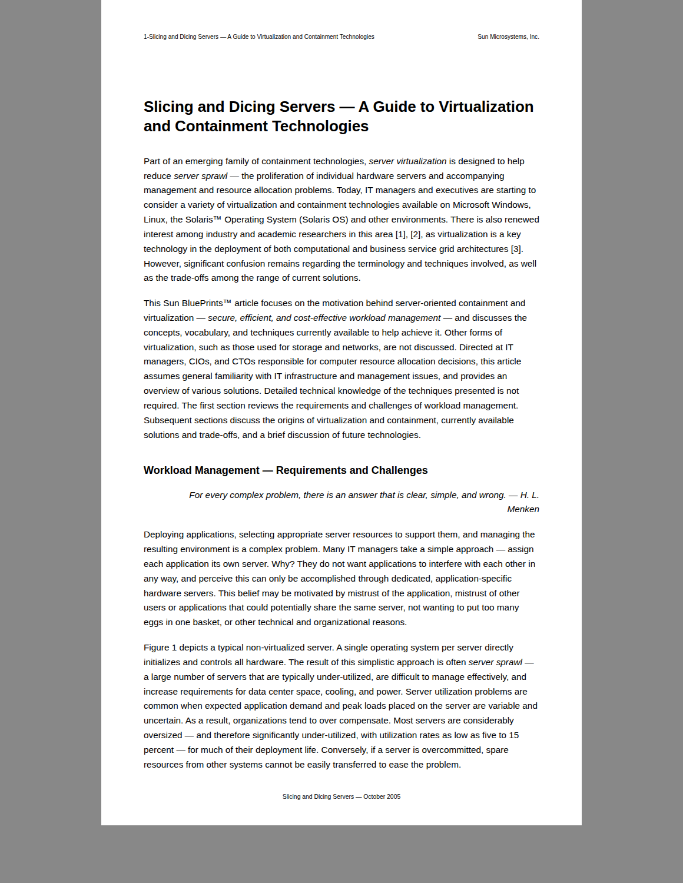1-Slicing and Dicing Servers — A Guide to Virtualization and Containment Technologies
Sun Microsystems, Inc.
Slicing and Dicing Servers — A Guide to Virtualization and Containment Technologies
Part of an emerging family of containment technologies, server virtualization is designed to help reduce server sprawl — the proliferation of individual hardware servers and accompanying management and resource allocation problems. Today, IT managers and executives are starting to consider a variety of virtualization and containment technologies available on Microsoft Windows, Linux, the Solaris™ Operating System (Solaris OS) and other environments. There is also renewed interest among industry and academic researchers in this area [1], [2], as virtualization is a key technology in the deployment of both computational and business service grid architectures [3]. However, significant confusion remains regarding the terminology and techniques involved, as well as the trade-offs among the range of current solutions.
This Sun BluePrints™ article focuses on the motivation behind server-oriented containment and virtualization — secure, efficient, and cost-effective workload management — and discusses the concepts, vocabulary, and techniques currently available to help achieve it. Other forms of virtualization, such as those used for storage and networks, are not discussed. Directed at IT managers, CIOs, and CTOs responsible for computer resource allocation decisions, this article assumes general familiarity with IT infrastructure and management issues, and provides an overview of various solutions. Detailed technical knowledge of the techniques presented is not required. The first section reviews the requirements and challenges of workload management. Subsequent sections discuss the origins of virtualization and containment, currently available solutions and trade-offs, and a brief discussion of future technologies.
Workload Management — Requirements and Challenges
For every complex problem, there is an answer that is clear, simple, and wrong. — H. L. Menken
Deploying applications, selecting appropriate server resources to support them, and managing the resulting environment is a complex problem. Many IT managers take a simple approach — assign each application its own server. Why? They do not want applications to interfere with each other in any way, and perceive this can only be accomplished through dedicated, application-specific hardware servers. This belief may be motivated by mistrust of the application, mistrust of other users or applications that could potentially share the same server, not wanting to put too many eggs in one basket, or other technical and organizational reasons.
Figure 1 depicts a typical non-virtualized server. A single operating system per server directly initializes and controls all hardware. The result of this simplistic approach is often server sprawl — a large number of servers that are typically under-utilized, are difficult to manage effectively, and increase requirements for data center space, cooling, and power. Server utilization problems are common when expected application demand and peak loads placed on the server are variable and uncertain. As a result, organizations tend to over compensate. Most servers are considerably oversized — and therefore significantly under-utilized, with utilization rates as low as five to 15 percent — for much of their deployment life. Conversely, if a server is overcommitted, spare resources from other systems cannot be easily transferred to ease the problem.
Slicing and Dicing Servers — October 2005